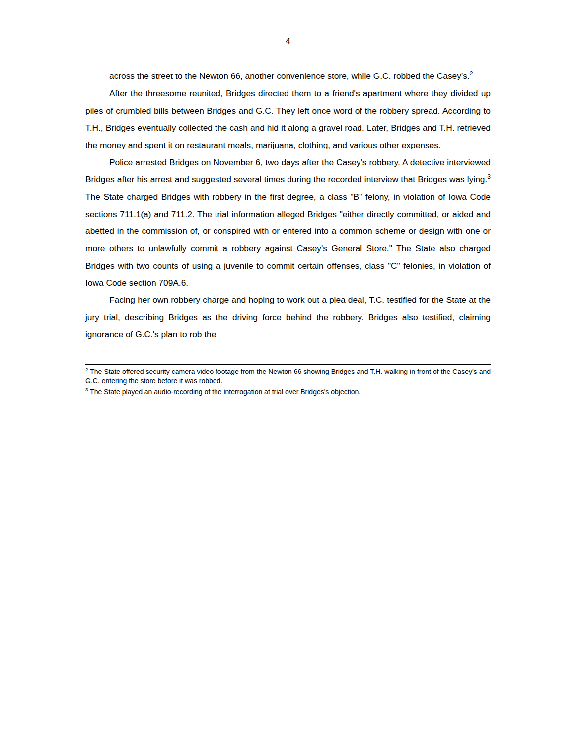4
across the street to the Newton 66, another convenience store, while G.C. robbed the Casey's.2
After the threesome reunited, Bridges directed them to a friend's apartment where they divided up piles of crumbled bills between Bridges and G.C. They left once word of the robbery spread. According to T.H., Bridges eventually collected the cash and hid it along a gravel road. Later, Bridges and T.H. retrieved the money and spent it on restaurant meals, marijuana, clothing, and various other expenses.
Police arrested Bridges on November 6, two days after the Casey's robbery. A detective interviewed Bridges after his arrest and suggested several times during the recorded interview that Bridges was lying.3 The State charged Bridges with robbery in the first degree, a class "B" felony, in violation of Iowa Code sections 711.1(a) and 711.2. The trial information alleged Bridges "either directly committed, or aided and abetted in the commission of, or conspired with or entered into a common scheme or design with one or more others to unlawfully commit a robbery against Casey's General Store." The State also charged Bridges with two counts of using a juvenile to commit certain offenses, class "C" felonies, in violation of Iowa Code section 709A.6.
Facing her own robbery charge and hoping to work out a plea deal, T.C. testified for the State at the jury trial, describing Bridges as the driving force behind the robbery. Bridges also testified, claiming ignorance of G.C.'s plan to rob the
2 The State offered security camera video footage from the Newton 66 showing Bridges and T.H. walking in front of the Casey's and G.C. entering the store before it was robbed.
3 The State played an audio-recording of the interrogation at trial over Bridges's objection.